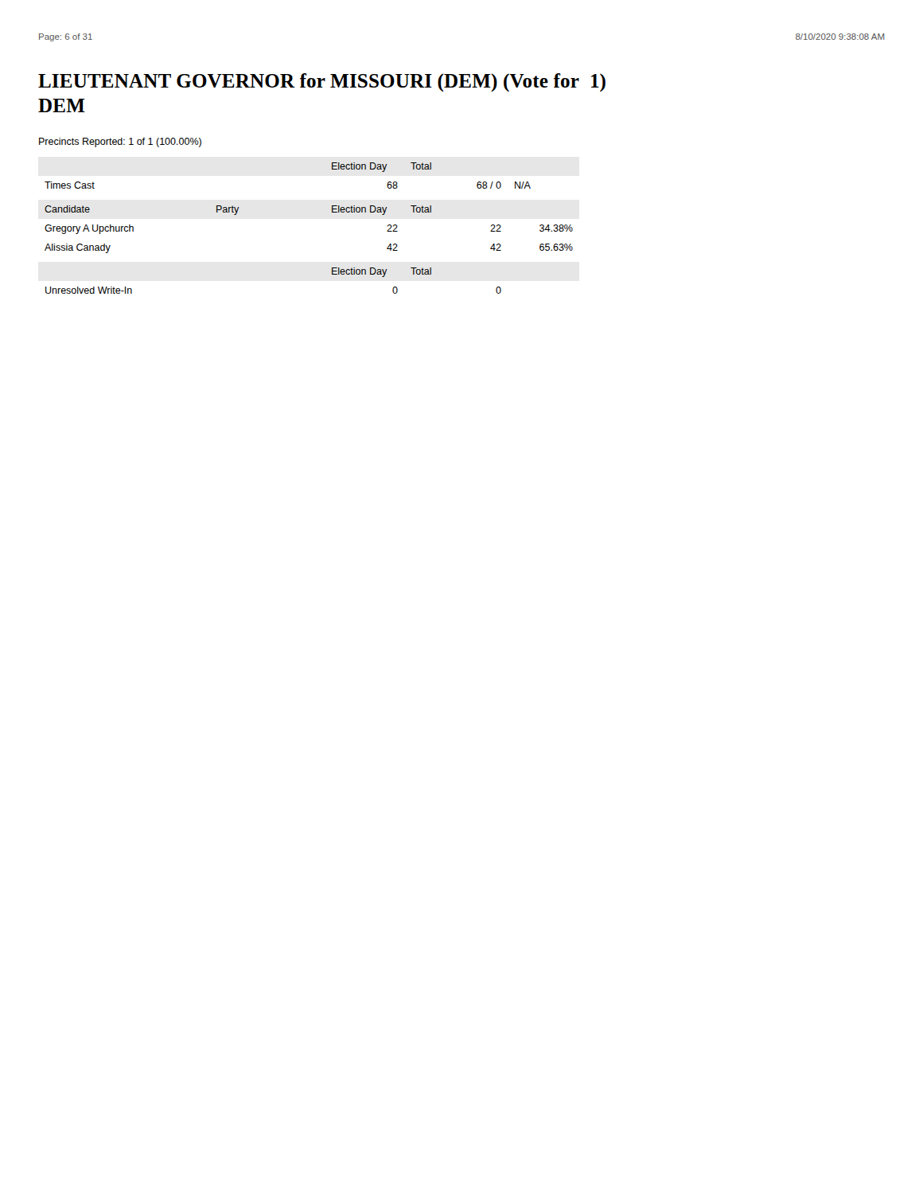Page: 6 of 31 8/10/2020 9:38:08 AM
LIEUTENANT GOVERNOR for MISSOURI (DEM) (Vote for 1)
DEM
Precincts Reported: 1 of 1 (100.00%)
| | | Election Day | Total | |
| Times Cast | | 68 | 68 / 0 | N/A |
| Candidate | Party | Election Day | Total | |
| Gregory A Upchurch | | 22 | 22 | 34.38% |
| Alissia Canady | | 42 | 42 | 65.63% |
| | | Election Day | Total | |
| Unresolved Write-In | | 0 | 0 | |